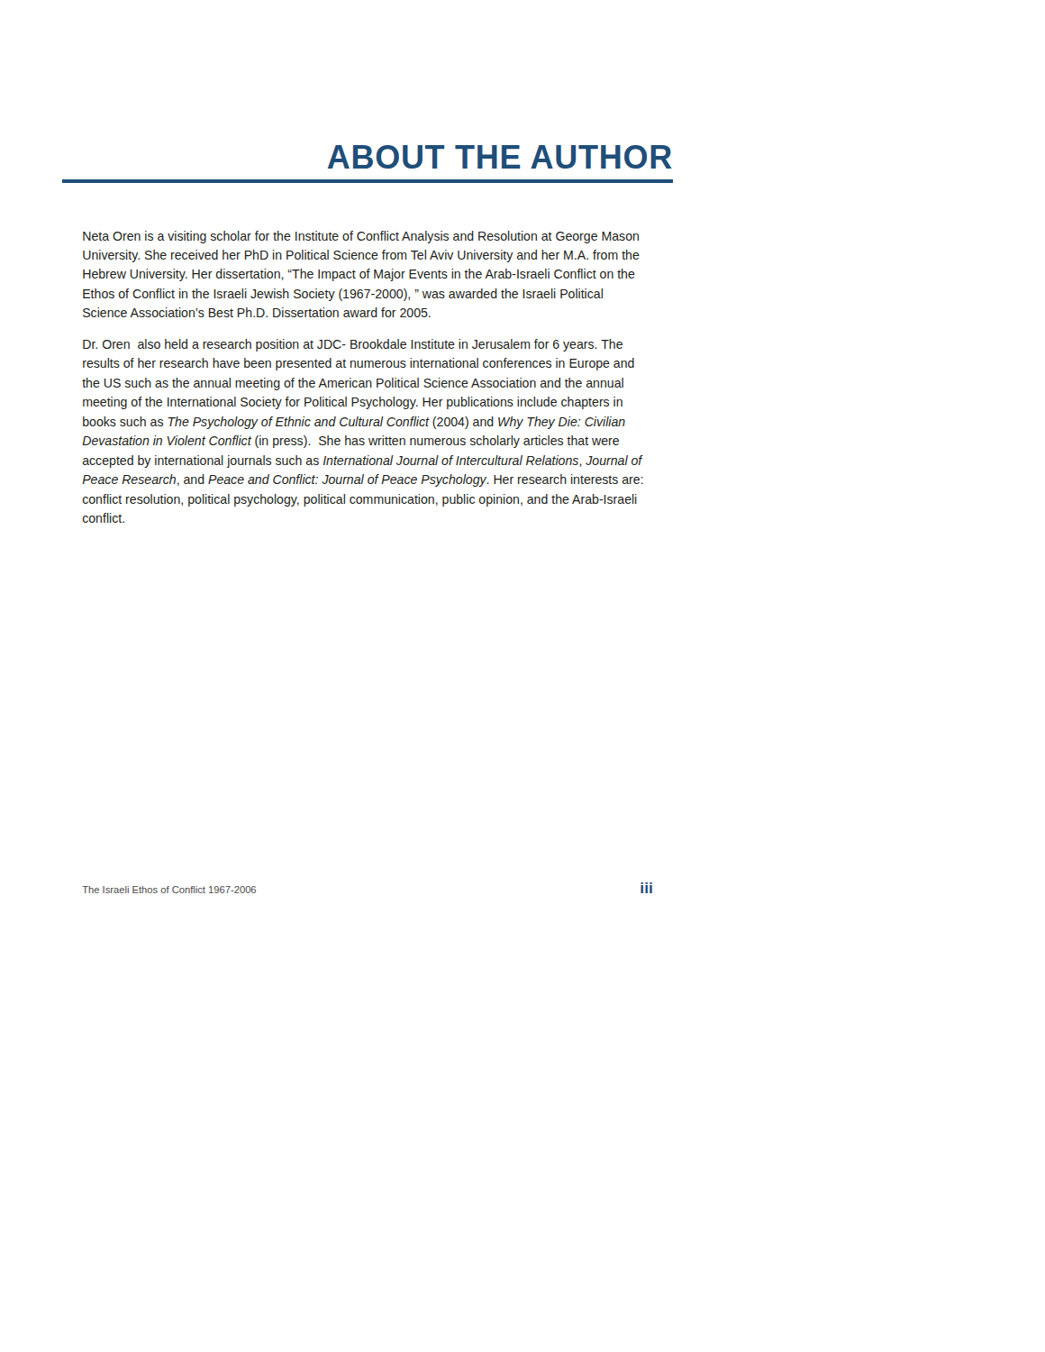ABOUT THE AUTHOR
Neta Oren is a visiting scholar for the Institute of Conflict Analysis and Resolution at George Mason University. She received her PhD in Political Science from Tel Aviv University and her M.A. from the Hebrew University. Her dissertation, “The Impact of Major Events in the Arab-Israeli Conflict on the Ethos of Conflict in the Israeli Jewish Society (1967-2000), ” was awarded the Israeli Political Science Association’s Best Ph.D. Dissertation award for 2005.
Dr. Oren also held a research position at JDC- Brookdale Institute in Jerusalem for 6 years. The results of her research have been presented at numerous international conferences in Europe and the US such as the annual meeting of the American Political Science Association and the annual meeting of the International Society for Political Psychology. Her publications include chapters in books such as The Psychology of Ethnic and Cultural Conflict (2004) and Why They Die: Civilian Devastation in Violent Conflict (in press). She has written numerous scholarly articles that were accepted by international journals such as International Journal of Intercultural Relations, Journal of Peace Research, and Peace and Conflict: Journal of Peace Psychology. Her research interests are: conflict resolution, political psychology, political communication, public opinion, and the Arab-Israeli conflict.
The Israeli Ethos of Conflict 1967-2006
iii